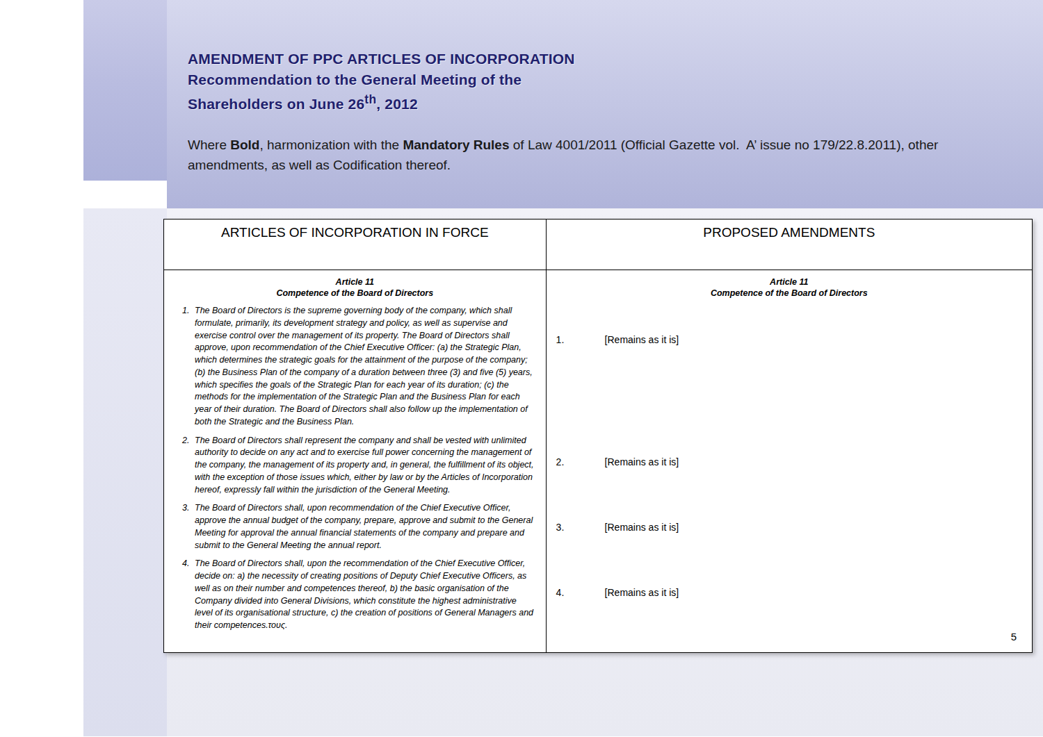AMENDMENT OF PPC ARTICLES OF INCORPORATION
Recommendation to the General Meeting of the
Shareholders on June 26th, 2012
Where Bold, harmonization with the Mandatory Rules of Law 4001/2011 (Official Gazette vol. A’ issue no 179/22.8.2011), other amendments, as well as Codification thereof.
| ARTICLES OF INCORPORATION IN FORCE | PROPOSED AMENDMENTS |
| --- | --- |
| Article 11 Competence of the Board of Directors The Board of Directors is the supreme governing body of the company, which shall formulate, primarily, its development strategy and policy, as well as supervise and exercise control over the management of its property. The Board of Directors shall approve, upon recommendation of the Chief Executive Officer: (a) the Strategic Plan, which determines the strategic goals for the attainment of the purpose of the company; (b) the Business Plan of the company of a duration between three (3) and five (5) years, which specifies the goals of the Strategic Plan for each year of its duration; (c) the methods for the implementation of the Strategic Plan and the Business Plan for each year of their duration. The Board of Directors shall also follow up the implementation of both the Strategic and the Business Plan. The Board of Directors shall represent the company and shall be vested with unlimited authority to decide on any act and to exercise full power concerning the management of the company, the management of its property and, in general, the fulfillment of its object, with the exception of those issues which, either by law or by the Articles of Incorporation hereof, expressly fall within the jurisdiction of the General Meeting. The Board of Directors shall, upon recommendation of the Chief Executive Officer, approve the annual budget of the company, prepare, approve and submit to the General Meeting for approval the annual financial statements of the company and prepare and submit to the General Meeting the annual report. The Board of Directors shall, upon the recommendation of the Chief Executive Officer, decide on: a) the necessity of creating positions of Deputy Chief Executive Officers, as well as on their number and competences thereof, b) the basic organisation of the Company divided into General Divisions, which constitute the highest administrative level of its organisational structure, c) the creation of positions of General Managers and their competences.τους. | Article 11 Competence of the Board of Directors 1. [Remains as it is] 2. [Remains as it is] 3. [Remains as it is] 4. [Remains as it is] 5 |